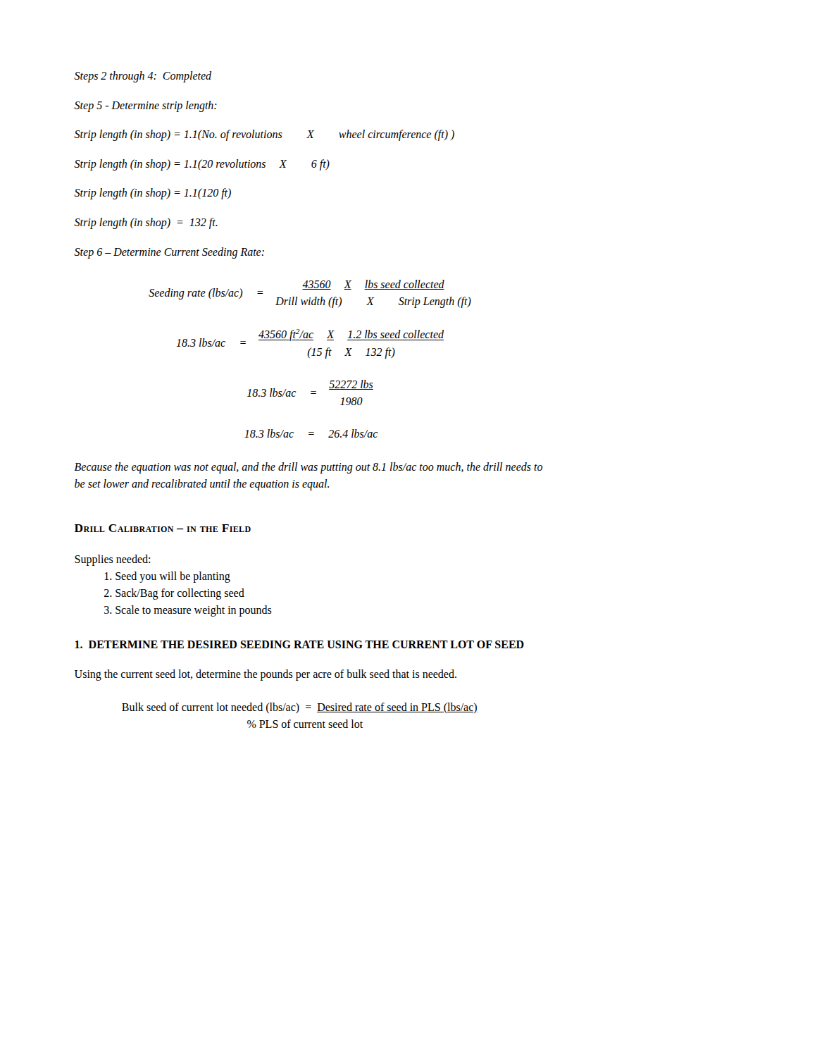Steps 2 through 4: Completed
Step 5 - Determine strip length:
Strip length (in shop) = 1.1(No. of revolutions X wheel circumference (ft) )
Strip length (in shop) = 1.1(20 revolutions X 6 ft)
Strip length (in shop) = 1.1(120 ft)
Strip length (in shop) = 132 ft.
Step 6 – Determine Current Seeding Rate:
Seeding rate (lbs/ac) = 43560 X lbs seed collected Drill width (ft) X Strip Length (ft)
18.3 lbs/ac = 43560 ft2/ac X 1.2 lbs seed collected (15 ft X 132 ft)
18.3 lbs/ac = 52272 lbs 1980
18.3 lbs/ac = 26.4 lbs/ac
Because the equation was not equal, and the drill was putting out 8.1 lbs/ac too much, the drill needs to be set lower and recalibrated until the equation is equal.
Drill Calibration – in the Field
Supplies needed:
1. Seed you will be planting
2. Sack/Bag for collecting seed
3. Scale to measure weight in pounds
1. Determine the desired seeding rate using the current lot of seed
Using the current seed lot, determine the pounds per acre of bulk seed that is needed.
Bulk seed of current lot needed (lbs/ac) = Desired rate of seed in PLS (lbs/ac) % PLS of current seed lot